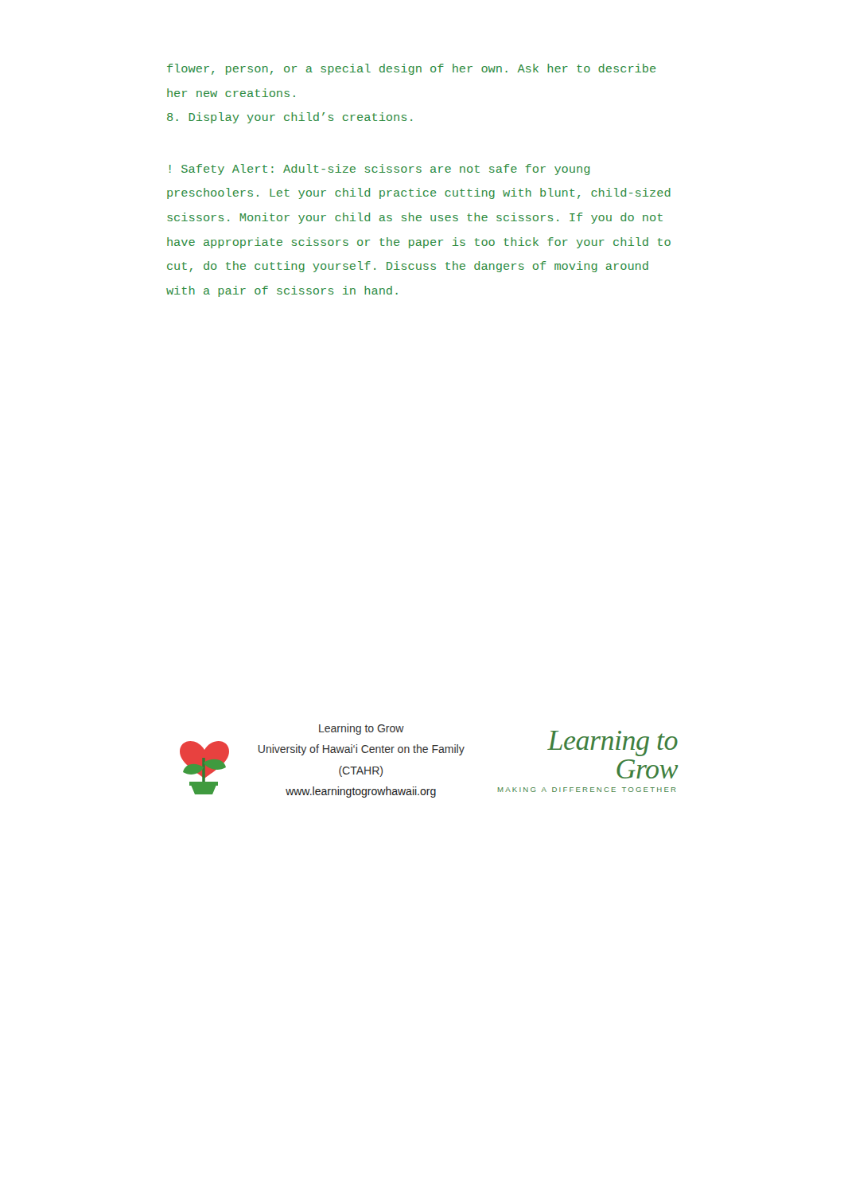flower, person, or a special design of her own. Ask her to describe her new creations.
8. Display your child’s creations.
! Safety Alert: Adult-size scissors are not safe for young preschoolers. Let your child practice cutting with blunt, child-sized scissors. Monitor your child as she uses the scissors. If you do not have appropriate scissors or the paper is too thick for your child to cut, do the cutting yourself. Discuss the dangers of moving around with a pair of scissors in hand.
Learning to Grow
University of Hawai‘i Center on the Family (CTAHR)
www.learningtogrowhawaii.org
Learning to Grow
MAKING A DIFFERENCE TOGETHER